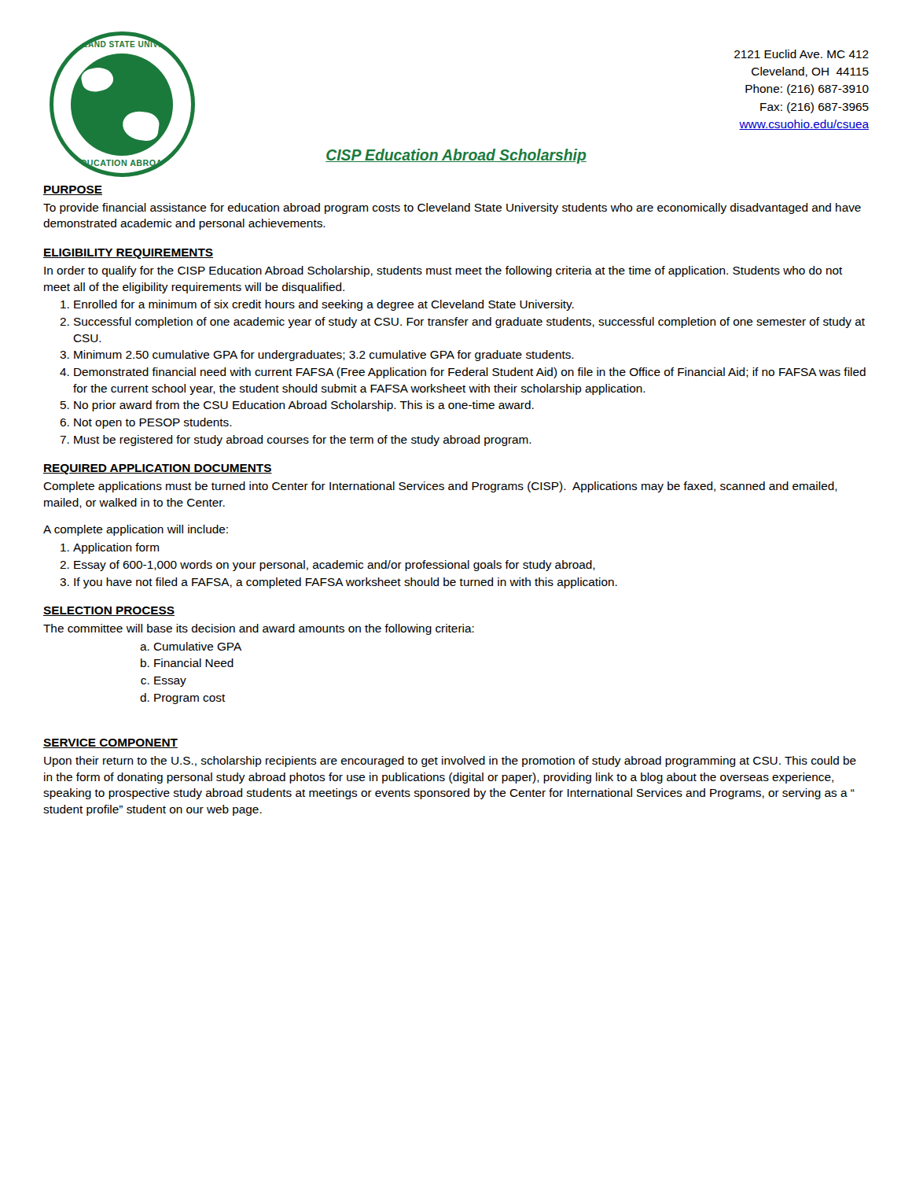CLEVELAND STATE UNIVERSITY
EDUCATION ABROAD
2121 Euclid Ave. MC 412
Cleveland, OH 44115
Phone: (216) 687-3910
Fax: (216) 687-3965
www.csuohio.edu/csuea
CISP Education Abroad Scholarship
PURPOSE
To provide financial assistance for education abroad program costs to Cleveland State University students who are economically disadvantaged and have demonstrated academic and personal achievements.
ELIGIBILITY REQUIREMENTS
In order to qualify for the CISP Education Abroad Scholarship, students must meet the following criteria at the time of application. Students who do not meet all of the eligibility requirements will be disqualified.
Enrolled for a minimum of six credit hours and seeking a degree at Cleveland State University.
Successful completion of one academic year of study at CSU. For transfer and graduate students, successful completion of one semester of study at CSU.
Minimum 2.50 cumulative GPA for undergraduates; 3.2 cumulative GPA for graduate students.
Demonstrated financial need with current FAFSA (Free Application for Federal Student Aid) on file in the Office of Financial Aid; if no FAFSA was filed for the current school year, the student should submit a FAFSA worksheet with their scholarship application.
No prior award from the CSU Education Abroad Scholarship. This is a one-time award.
Not open to PESOP students.
Must be registered for study abroad courses for the term of the study abroad program.
REQUIRED APPLICATION DOCUMENTS
Complete applications must be turned into Center for International Services and Programs (CISP). Applications may be faxed, scanned and emailed, mailed, or walked in to the Center.
A complete application will include:
Application form
Essay of 600-1,000 words on your personal, academic and/or professional goals for study abroad,
If you have not filed a FAFSA, a completed FAFSA worksheet should be turned in with this application.
SELECTION PROCESS
The committee will base its decision and award amounts on the following criteria:
Cumulative GPA
Financial Need
Essay
Program cost
SERVICE COMPONENT
Upon their return to the U.S., scholarship recipients are encouraged to get involved in the promotion of study abroad programming at CSU. This could be in the form of donating personal study abroad photos for use in publications (digital or paper), providing link to a blog about the overseas experience, speaking to prospective study abroad students at meetings or events sponsored by the Center for International Services and Programs, or serving as a “ student profile” student on our web page.